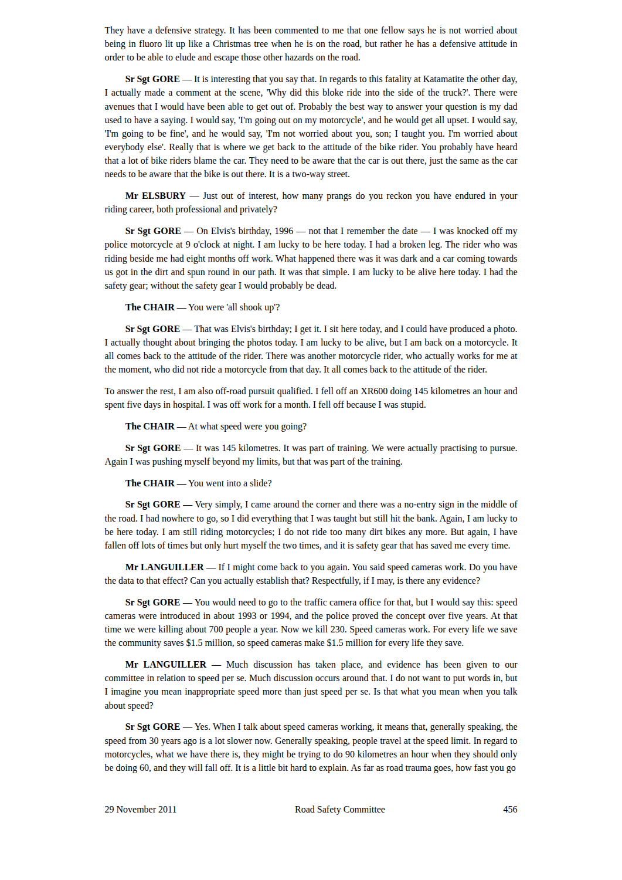They have a defensive strategy. It has been commented to me that one fellow says he is not worried about being in fluoro lit up like a Christmas tree when he is on the road, but rather he has a defensive attitude in order to be able to elude and escape those other hazards on the road.
Sr Sgt GORE — It is interesting that you say that. In regards to this fatality at Katamatite the other day, I actually made a comment at the scene, 'Why did this bloke ride into the side of the truck?'. There were avenues that I would have been able to get out of. Probably the best way to answer your question is my dad used to have a saying. I would say, 'I'm going out on my motorcycle', and he would get all upset. I would say, 'I'm going to be fine', and he would say, 'I'm not worried about you, son; I taught you. I'm worried about everybody else'. Really that is where we get back to the attitude of the bike rider. You probably have heard that a lot of bike riders blame the car. They need to be aware that the car is out there, just the same as the car needs to be aware that the bike is out there. It is a two-way street.
Mr ELSBURY — Just out of interest, how many prangs do you reckon you have endured in your riding career, both professional and privately?
Sr Sgt GORE — On Elvis's birthday, 1996 — not that I remember the date — I was knocked off my police motorcycle at 9 o'clock at night. I am lucky to be here today. I had a broken leg. The rider who was riding beside me had eight months off work. What happened there was it was dark and a car coming towards us got in the dirt and spun round in our path. It was that simple. I am lucky to be alive here today. I had the safety gear; without the safety gear I would probably be dead.
The CHAIR — You were 'all shook up'?
Sr Sgt GORE — That was Elvis's birthday; I get it. I sit here today, and I could have produced a photo. I actually thought about bringing the photos today. I am lucky to be alive, but I am back on a motorcycle. It all comes back to the attitude of the rider. There was another motorcycle rider, who actually works for me at the moment, who did not ride a motorcycle from that day. It all comes back to the attitude of the rider.
To answer the rest, I am also off-road pursuit qualified. I fell off an XR600 doing 145 kilometres an hour and spent five days in hospital. I was off work for a month. I fell off because I was stupid.
The CHAIR — At what speed were you going?
Sr Sgt GORE — It was 145 kilometres. It was part of training. We were actually practising to pursue. Again I was pushing myself beyond my limits, but that was part of the training.
The CHAIR — You went into a slide?
Sr Sgt GORE — Very simply, I came around the corner and there was a no-entry sign in the middle of the road. I had nowhere to go, so I did everything that I was taught but still hit the bank. Again, I am lucky to be here today. I am still riding motorcycles; I do not ride too many dirt bikes any more. But again, I have fallen off lots of times but only hurt myself the two times, and it is safety gear that has saved me every time.
Mr LANGUILLER — If I might come back to you again. You said speed cameras work. Do you have the data to that effect? Can you actually establish that? Respectfully, if I may, is there any evidence?
Sr Sgt GORE — You would need to go to the traffic camera office for that, but I would say this: speed cameras were introduced in about 1993 or 1994, and the police proved the concept over five years. At that time we were killing about 700 people a year. Now we kill 230. Speed cameras work. For every life we save the community saves $1.5 million, so speed cameras make $1.5 million for every life they save.
Mr LANGUILLER — Much discussion has taken place, and evidence has been given to our committee in relation to speed per se. Much discussion occurs around that. I do not want to put words in, but I imagine you mean inappropriate speed more than just speed per se. Is that what you mean when you talk about speed?
Sr Sgt GORE — Yes. When I talk about speed cameras working, it means that, generally speaking, the speed from 30 years ago is a lot slower now. Generally speaking, people travel at the speed limit. In regard to motorcycles, what we have there is, they might be trying to do 90 kilometres an hour when they should only be doing 60, and they will fall off. It is a little bit hard to explain. As far as road trauma goes, how fast you go
29 November 2011 Road Safety Committee 456